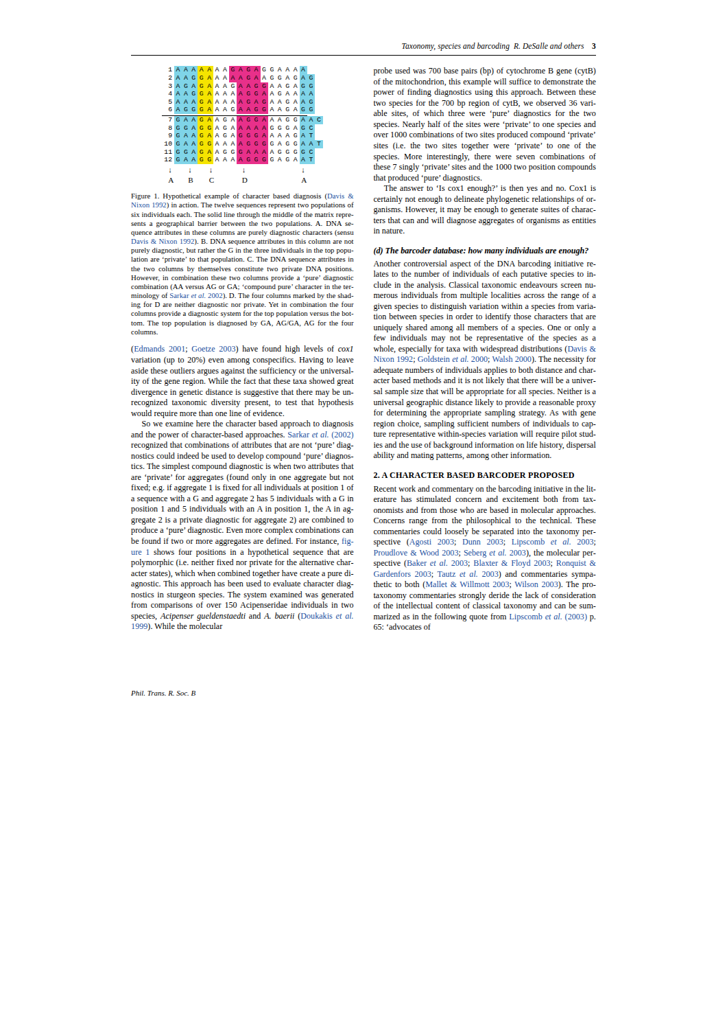Taxonomy, species and barcoding R. DeSalle and others3
| 1 | A | A | A | A | A | A | A | G | A | G | A | G | G | A | A | A | A |
| 2 | A | A | G | G | A | A | A | A | A | G | A | A | G | G | A | G | A | G |
| 3 | A | G | A | G | A | A | A | G | A | A | G | G | A | A | G | A | G | G |
| 4 | A | A | G | G | A | A | A | A | A | G | G | A | A | G | A | A | A | A |
| 5 | A | A | A | G | A | A | A | A | A | G | A | G | A | A | G | A | A | G |
| 6 | A | G | G | G | A | A | A | G | A | A | G | G | A | A | G | A | G | G |
| 7 | G | A | A | G | A | A | G | A | A | G | G | A | A | A | G | G | A | A | C |
| 8 | G | G | A | G | G | A | G | A | A | A | A | A | G | G | G | A | G | C |
| 9 | G | A | A | G | A | A | G | A | G | G | G | A | A | A | A | G | A | T |
| 10 | G | A | A | G | G | A | A | A | A | G | G | G | G | A | G | G | A | A | T |
| 11 | G | G | A | G | A | A | G | G | G | A | A | A | A | G | G | G | G | C |
| 12 | G | A | A | G | G | A | A | A | A | G | G | G | G | A | G | A | A | T |
↓ A ↓ B ↓ C ↓ D ↓ A
Figure 1. Hypothetical example of character based diagnosis (Davis & Nixon 1992) in action. The twelve sequences represent two populations of six individuals each. The solid line through the middle of the matrix represents a geographical barrier between the two populations. A. DNA sequence attributes in these columns are purely diagnostic characters (sensu Davis & Nixon 1992). B. DNA sequence attributes in this column are not purely diagnostic, but rather the G in the three individuals in the top population are ‘private’ to that population. C. The DNA sequence attributes in the two columns by themselves constitute two private DNA positions. However, in combination these two columns provide a ‘pure’ diagnostic combination (AA versus AG or GA; ‘compound pure’ character in the terminology of Sarkar et al. 2002). D. The four columns marked by the shading for D are neither diagnostic nor private. Yet in combination the four columns provide a diagnostic system for the top population versus the bottom. The top population is diagnosed by GA, AG/GA, AG for the four columns.
(Edmands 2001; Goetze 2003) have found high levels of cox1 variation (up to 20%) even among conspecifics. Having to leave aside these outliers argues against the sufficiency or the universality of the gene region. While the fact that these taxa showed great divergence in genetic distance is suggestive that there may be unrecognized taxonomic diversity present, to test that hypothesis would require more than one line of evidence.
So we examine here the character based approach to diagnosis and the power of character-based approaches. Sarkar et al. (2002) recognized that combinations of attributes that are not ‘pure’ diagnostics could indeed be used to develop compound ‘pure’ diagnostics. The simplest compound diagnostic is when two attributes that are ‘private’ for aggregates (found only in one aggregate but not fixed; e.g. if aggregate 1 is fixed for all individuals at position 1 of a sequence with a G and aggregate 2 has 5 individuals with a G in position 1 and 5 individuals with an A in position 1, the A in aggregate 2 is a private diagnostic for aggregate 2) are combined to produce a ‘pure’ diagnostic. Even more complex combinations can be found if two or more aggregates are defined. For instance, figure 1 shows four positions in a hypothetical sequence that are polymorphic (i.e. neither fixed nor private for the alternative character states), which when combined together have create a pure diagnostic. This approach has been used to evaluate character diagnostics in sturgeon species. The system examined was generated from comparisons of over 150 Acipenseridae individuals in two species, Acipenser gueldenstaedti and A. baerii (Doukakis et al. 1999). While the molecular
probe used was 700 base pairs (bp) of cytochrome B gene (cytB) of the mitochondrion, this example will suffice to demonstrate the power of finding diagnostics using this approach. Between these two species for the 700 bp region of cytB, we observed 36 variable sites, of which three were ‘pure’ diagnostics for the two species. Nearly half of the sites were ‘private’ to one species and over 1000 combinations of two sites produced compound ‘private’ sites (i.e. the two sites together were ‘private’ to one of the species. More interestingly, there were seven combinations of these 7 singly ‘private’ sites and the 1000 two position compounds that produced ‘pure’ diagnostics.
The answer to ‘Is cox1 enough?’ is then yes and no. Cox1 is certainly not enough to delineate phylogenetic relationships of organisms. However, it may be enough to generate suites of characters that can and will diagnose aggregates of organisms as entities in nature.
(d) The barcoder database: how many individuals are enough?
Another controversial aspect of the DNA barcoding initiative relates to the number of individuals of each putative species to include in the analysis. Classical taxonomic endeavours screen numerous individuals from multiple localities across the range of a given species to distinguish variation within a species from variation between species in order to identify those characters that are uniquely shared among all members of a species. One or only a few individuals may not be representative of the species as a whole, especially for taxa with widespread distributions (Davis & Nixon 1992; Goldstein et al. 2000; Walsh 2000). The necessity for adequate numbers of individuals applies to both distance and character based methods and it is not likely that there will be a universal sample size that will be appropriate for all species. Neither is a universal geographic distance likely to provide a reasonable proxy for determining the appropriate sampling strategy. As with gene region choice, sampling sufficient numbers of individuals to capture representative within-species variation will require pilot studies and the use of background information on life history, dispersal ability and mating patterns, among other information.
2. A character based barcoder proposed
Recent work and commentary on the barcoding initiative in the literature has stimulated concern and excitement both from taxonomists and from those who are based in molecular approaches. Concerns range from the philosophical to the technical. These commentaries could loosely be separated into the taxonomy perspective (Agosti 2003; Dunn 2003; Lipscomb et al. 2003; Proudlove & Wood 2003; Seberg et al. 2003), the molecular perspective (Baker et al. 2003; Blaxter & Floyd 2003; Ronquist & Gardenfors 2003; Tautz et al. 2003) and commentaries sympathetic to both (Mallet & Willmott 2003; Wilson 2003). The pro-taxonomy commentaries strongly deride the lack of consideration of the intellectual content of classical taxonomy and can be summarized as in the following quote from Lipscomb et al. (2003) p. 65: ‘advocates of
Phil. Trans. R. Soc. B